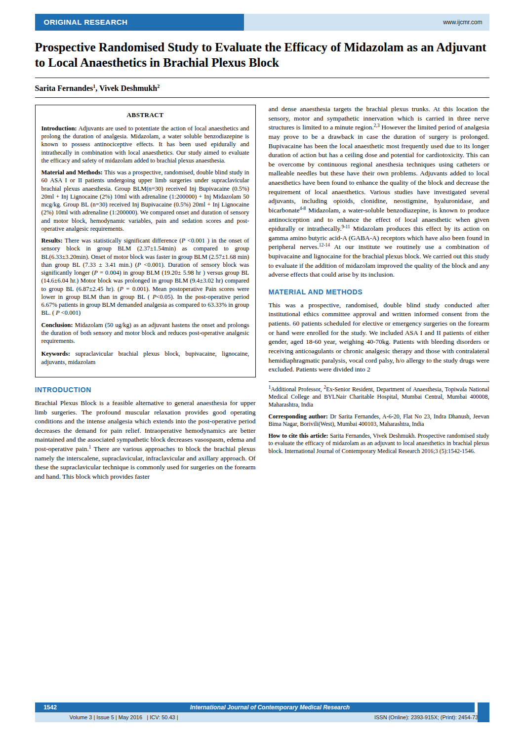ORIGINAL RESEARCH
www.ijcmr.com
Prospective Randomised Study to Evaluate the Efficacy of Midazolam as an Adjuvant to Local Anaesthetics in Brachial Plexus Block
Sarita Fernandes1, Vivek Deshmukh2
ABSTRACT
Introduction: Adjuvants are used to potentiate the action of local anaesthetics and prolong the duration of analgesia. Midazolam, a water soluble benzodiazepine is known to possess antinociceptive effects. It has been used epidurally and intrathecally in combination with local anaesthetics. Our study aimed to evaluate the efficacy and safety of midazolam added to brachial plexus anaesthesia.
Material and Methods: This was a prospective, randomised, double blind study in 60 ASA I or II patients undergoing upper limb surgeries under supraclavicular brachial plexus anaesthesia. Group BLM(n=30) received Inj Bupivacaine (0.5%) 20ml + Inj Lignocaine (2%) 10ml with adrenaline (1:200000) + Inj Midazolam 50 mcg/kg. Group BL (n=30) received Inj Bupivacaine (0.5%) 20ml + Inj Lignocaine (2%) 10ml with adrenaline (1:200000). We compared onset and duration of sensory and motor block, hemodynamic variables, pain and sedation scores and post-operative analgesic requirements.
Results: There was statistically significant difference (P <0.001 ) in the onset of sensory block in group BLM (2.37±1.54min) as compared to group BL(6.33±3.20min). Onset of motor block was faster in group BLM (2.57±1.68 min) than group BL (7.33 ± 3.41 min.) (P <0.001). Duration of sensory block was significantly longer (P = 0.004) in group BLM (19.20± 5.98 hr ) versus group BL (14.6±6.04 hr.) Motor block was prolonged in group BLM (9.4±3.02 hr) compared to group BL (6.87±2.45 hr). (P = 0.001). Mean postoperative Pain scores were lower in group BLM than in group BL ( P<0.05). In the post-operative period 6.67% patients in group BLM demanded analgesia as compared to 63.33% in group BL. ( P <0.001)
Conclusion: Midazolam (50 ug/kg) as an adjuvant hastens the onset and prolongs the duration of both sensory and motor block and reduces post-operative analgesic requirements.
Keywords: supraclavicular brachial plexus block, bupivacaine, lignocaine, adjuvants, midazolam
INTRODUCTION
Brachial Plexus Block is a feasible alternative to general anaesthesia for upper limb surgeries. The profound muscular relaxation provides good operating conditions and the intense analgesia which extends into the post-operative period decreases the demand for pain relief. Intraoperative hemodynamics are better maintained and the associated sympathetic block decreases vasospasm, edema and post-operative pain.1 There are various approaches to block the brachial plexus namely the interscalene, supraclavicular, infraclavicular and axillary approach. Of these the supraclavicular technique is commonly used for surgeries on the forearm and hand. This block which provides faster
and dense anaesthesia targets the brachial plexus trunks. At this location the sensory, motor and sympathetic innervation which is carried in three nerve structures is limited to a minute region.2,3 However the limited period of analgesia may prove to be a drawback in case the duration of surgery is prolonged. Bupivacaine has been the local anaesthetic most frequently used due to its longer duration of action but has a ceiling dose and potential for cardiotoxicity. This can be overcome by continuous regional anesthesia techniques using catheters or malleable needles but these have their own problems. Adjuvants added to local anaesthetics have been found to enhance the quality of the block and decrease the requirement of local anaesthetics. Various studies have investigated several adjuvants, including opioids, clonidine, neostigmine, hyaluronidase, and bicarbonate4-8 Midazolam, a water-soluble benzodiazepine, is known to produce antinociception and to enhance the effect of local anaesthetic when given epidurally or intrathecally.9-11 Midazolam produces this effect by its action on gamma amino butyric acid-A (GABA-A) receptors which have also been found in peripheral nerves.12-14 At our institute we routinely use a combination of bupivacaine and lignocaine for the brachial plexus block. We carried out this study to evaluate if the addition of midazolam improved the quality of the block and any adverse effects that could arise by its inclusion.
MATERIAL AND METHODS
This was a prospective, randomised, double blind study conducted after institutional ethics committee approval and written informed consent from the patients. 60 patients scheduled for elective or emergency surgeries on the forearm or hand were enrolled for the study. We included ASA I and II patients of either gender, aged 18-60 year, weighing 40-70kg. Patients with bleeding disorders or receiving anticoagulants or chronic analgesic therapy and those with contralateral hemidiaphragmatic paralysis, vocal cord palsy, h/o allergy to the study drugs were excluded. Patients were divided into 2
1Additional Professor, 2Ex-Senior Resident, Department of Anaesthesia, Topiwala National Medical College and BYLNair Charitable Hospital, Mumbai Central, Mumbai 400008, Maharashtra, India
Corresponding author: Dr Sarita Fernandes, A-6-20, Flat No 23, Indra Dhanush, Jeevan Bima Nagar, Borivili(West), Mumbai 400103, Maharashtra, India
How to cite this article: Sarita Fernandes, Vivek Deshmukh. Prospective randomised study to evaluate the efficacy of midazolam as an adjuvant to local anaesthetics in brachial plexus block. International Journal of Contemporary Medical Research 2016;3 (5):1542-1546.
1542
International Journal of Contemporary Medical Research
Volume 3 | Issue 5 | May 2016 | ICV: 50.43 | ISSN (Online): 2393-915X; (Print): 2454-7379